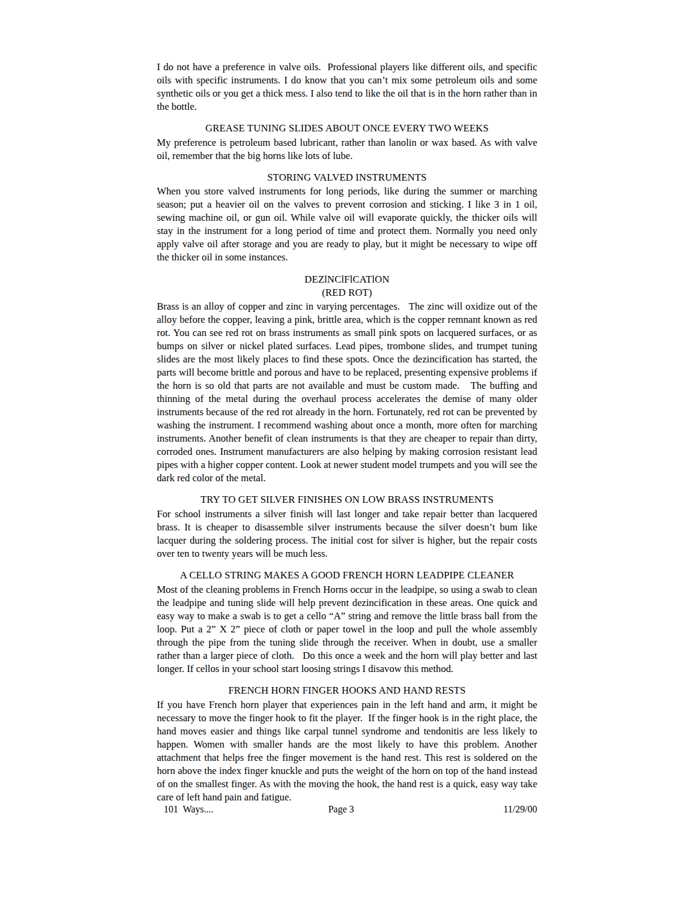I do not have a preference in valve oils. Professional players like different oils, and specific oils with specific instruments. I do know that you can’t mix some petroleum oils and some synthetic oils or you get a thick mess. I also tend to like the oil that is in the horn rather than in the bottle.
GREASE TUNING SLIDES ABOUT ONCE EVERY TWO WEEKS
My preference is petroleum based lubricant, rather than lanolin or wax based. As with valve oil, remember that the big horns like lots of lube.
STORING VALVED INSTRUMENTS
When you store valved instruments for long periods, like during the summer or marching season; put a heavier oil on the valves to prevent corrosion and sticking. I like 3 in 1 oil, sewing machine oil, or gun oil. While valve oil will evaporate quickly, the thicker oils will stay in the instrument for a long period of time and protect them. Normally you need only apply valve oil after storage and you are ready to play, but it might be necessary to wipe off the thicker oil in some instances.
DEZlNClFlCATlON(RED ROT)
Brass is an alloy of copper and zinc in varying percentages. The zinc will oxidize out of the alloy before the copper, leaving a pink, brittle area, which is the copper remnant known as red rot. You can see red rot on brass instruments as small pink spots on lacquered surfaces, or as bumps on silver or nickel plated surfaces. Lead pipes, trombone slides, and trumpet tuning slides are the most likely places to find these spots. Once the dezincification has started, the parts will become brittle and porous and have to be replaced, presenting expensive problems if the horn is so old that parts are not available and must be custom made. The buffing and thinning of the metal during the overhaul process accelerates the demise of many older instruments because of the red rot already in the horn. Fortunately, red rot can be prevented by washing the instrument. I recommend washing about once a month, more often for marching instruments. Another benefit of clean instruments is that they are cheaper to repair than dirty, corroded ones. Instrument manufacturers are also helping by making corrosion resistant lead pipes with a higher copper content. Look at newer student model trumpets and you will see the dark red color of the metal.
TRY TO GET SILVER FINISHES ON LOW BRASS INSTRUMENTS
For school instruments a silver finish will last longer and take repair better than lacquered brass. It is cheaper to disassemble silver instruments because the silver doesn’t bum like lacquer during the soldering process. The initial cost for silver is higher, but the repair costs over ten to twenty years will be much less.
A CELLO STRING MAKES A GOOD FRENCH HORN LEADPIPE CLEANER
Most of the cleaning problems in French Horns occur in the leadpipe, so using a swab to clean the leadpipe and tuning slide will help prevent dezincification in these areas. One quick and easy way to make a swab is to get a cello “A” string and remove the little brass ball from the loop. Put a 2” X 2” piece of cloth or paper towel in the loop and pull the whole assembly through the pipe from the tuning slide through the receiver. When in doubt, use a smaller rather than a larger piece of cloth. Do this once a week and the horn will play better and last longer. If cellos in your school start loosing strings I disavow this method.
FRENCH HORN FINGER HOOKS AND HAND RESTS
If you have French horn player that experiences pain in the left hand and arm, it might be necessary to move the finger hook to fit the player. If the finger hook is in the right place, the hand moves easier and things like carpal tunnel syndrome and tendonitis are less likely to happen. Women with smaller hands are the most likely to have this problem. Another attachment that helps free the finger movement is the hand rest. This rest is soldered on the horn above the index finger knuckle and puts the weight of the horn on top of the hand instead of on the smallest finger. As with the moving the hook, the hand rest is a quick, easy way take care of left hand pain and fatigue.
101 Ways....
Page 3
11/29/00